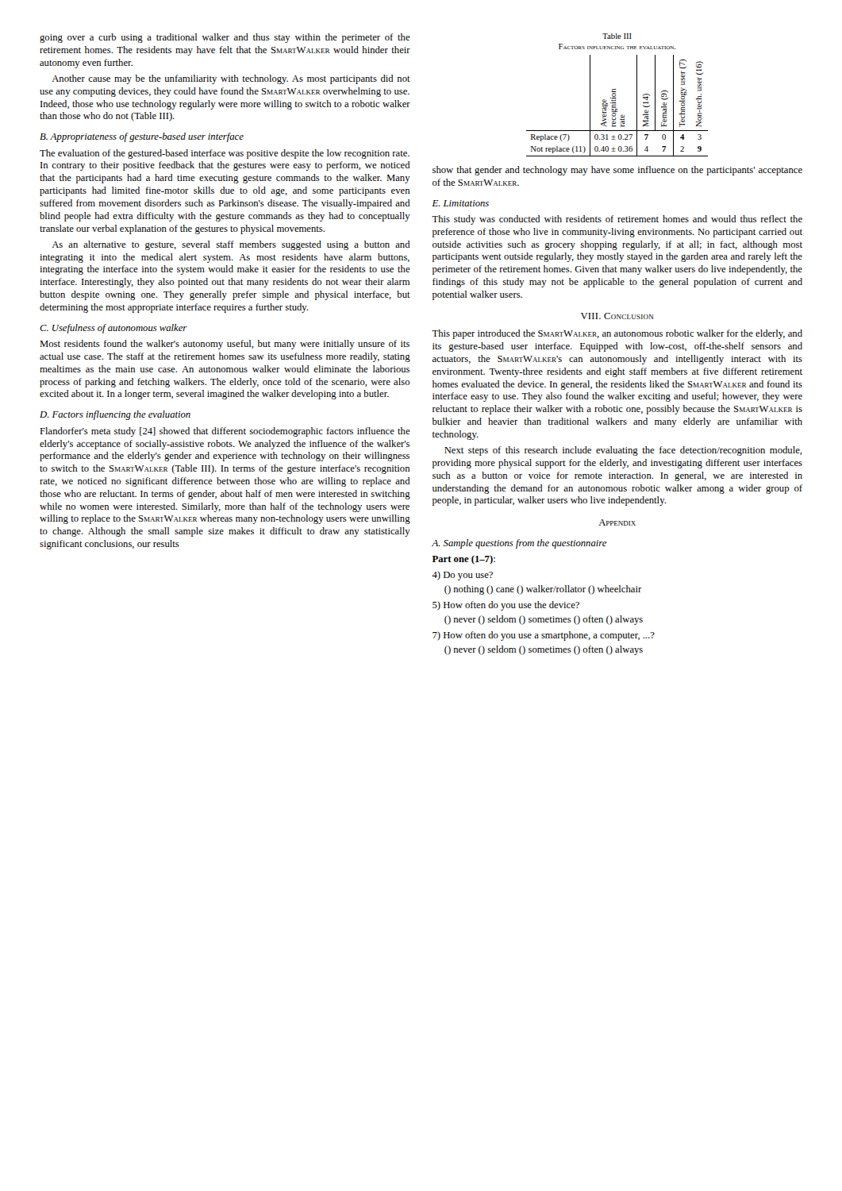going over a curb using a traditional walker and thus stay within the perimeter of the retirement homes. The residents may have felt that the SmartWalker would hinder their autonomy even further.
Another cause may be the unfamiliarity with technology. As most participants did not use any computing devices, they could have found the SmartWalker overwhelming to use. Indeed, those who use technology regularly were more willing to switch to a robotic walker than those who do not (Table III).
B. Appropriateness of gesture-based user interface
The evaluation of the gestured-based interface was positive despite the low recognition rate. In contrary to their positive feedback that the gestures were easy to perform, we noticed that the participants had a hard time executing gesture commands to the walker. Many participants had limited fine-motor skills due to old age, and some participants even suffered from movement disorders such as Parkinson's disease. The visually-impaired and blind people had extra difficulty with the gesture commands as they had to conceptually translate our verbal explanation of the gestures to physical movements.
As an alternative to gesture, several staff members suggested using a button and integrating it into the medical alert system. As most residents have alarm buttons, integrating the interface into the system would make it easier for the residents to use the interface. Interestingly, they also pointed out that many residents do not wear their alarm button despite owning one. They generally prefer simple and physical interface, but determining the most appropriate interface requires a further study.
C. Usefulness of autonomous walker
Most residents found the walker's autonomy useful, but many were initially unsure of its actual use case. The staff at the retirement homes saw its usefulness more readily, stating mealtimes as the main use case. An autonomous walker would eliminate the laborious process of parking and fetching walkers. The elderly, once told of the scenario, were also excited about it. In a longer term, several imagined the walker developing into a butler.
D. Factors influencing the evaluation
Flandorfer's meta study [24] showed that different sociodemographic factors influence the elderly's acceptance of socially-assistive robots. We analyzed the influence of the walker's performance and the elderly's gender and experience with technology on their willingness to switch to the SmartWalker (Table III). In terms of the gesture interface's recognition rate, we noticed no significant difference between those who are willing to replace and those who are reluctant. In terms of gender, about half of men were interested in switching while no women were interested. Similarly, more than half of the technology users were willing to replace to the SmartWalker whereas many non-technology users were unwilling to change. Although the small sample size makes it difficult to draw any statistically significant conclusions, our results
Table III Factors influencing the evaluation.
| | Average recognition rate | Male (14) | Female (9) | Technology user (7) | Non-tech. user (16) |
| Replace (7) | 0.31 ± 0.27 | 7 | 0 | 4 | 3 |
| Not replace (11) | 0.40 ± 0.36 | 4 | 7 | 2 | 9 |
show that gender and technology may have some influence on the participants' acceptance of the SmartWalker.
E. Limitations
This study was conducted with residents of retirement homes and would thus reflect the preference of those who live in community-living environments. No participant carried out outside activities such as grocery shopping regularly, if at all; in fact, although most participants went outside regularly, they mostly stayed in the garden area and rarely left the perimeter of the retirement homes. Given that many walker users do live independently, the findings of this study may not be applicable to the general population of current and potential walker users.
VIII. Conclusion
This paper introduced the SmartWalker, an autonomous robotic walker for the elderly, and its gesture-based user interface. Equipped with low-cost, off-the-shelf sensors and actuators, the SmartWalker's can autonomously and intelligently interact with its environment. Twenty-three residents and eight staff members at five different retirement homes evaluated the device. In general, the residents liked the SmartWalker and found its interface easy to use. They also found the walker exciting and useful; however, they were reluctant to replace their walker with a robotic one, possibly because the SmartWalker is bulkier and heavier than traditional walkers and many elderly are unfamiliar with technology.
Next steps of this research include evaluating the face detection/recognition module, providing more physical support for the elderly, and investigating different user interfaces such as a button or voice for remote interaction. In general, we are interested in understanding the demand for an autonomous robotic walker among a wider group of people, in particular, walker users who live independently.
Appendix
A. Sample questions from the questionnaire
Part one (1–7):
4) Do you use?
() nothing () cane () walker/rollator () wheelchair
5) How often do you use the device?
() never () seldom () sometimes () often () always
7) How often do you use a smartphone, a computer, ...?
() never () seldom () sometimes () often () always